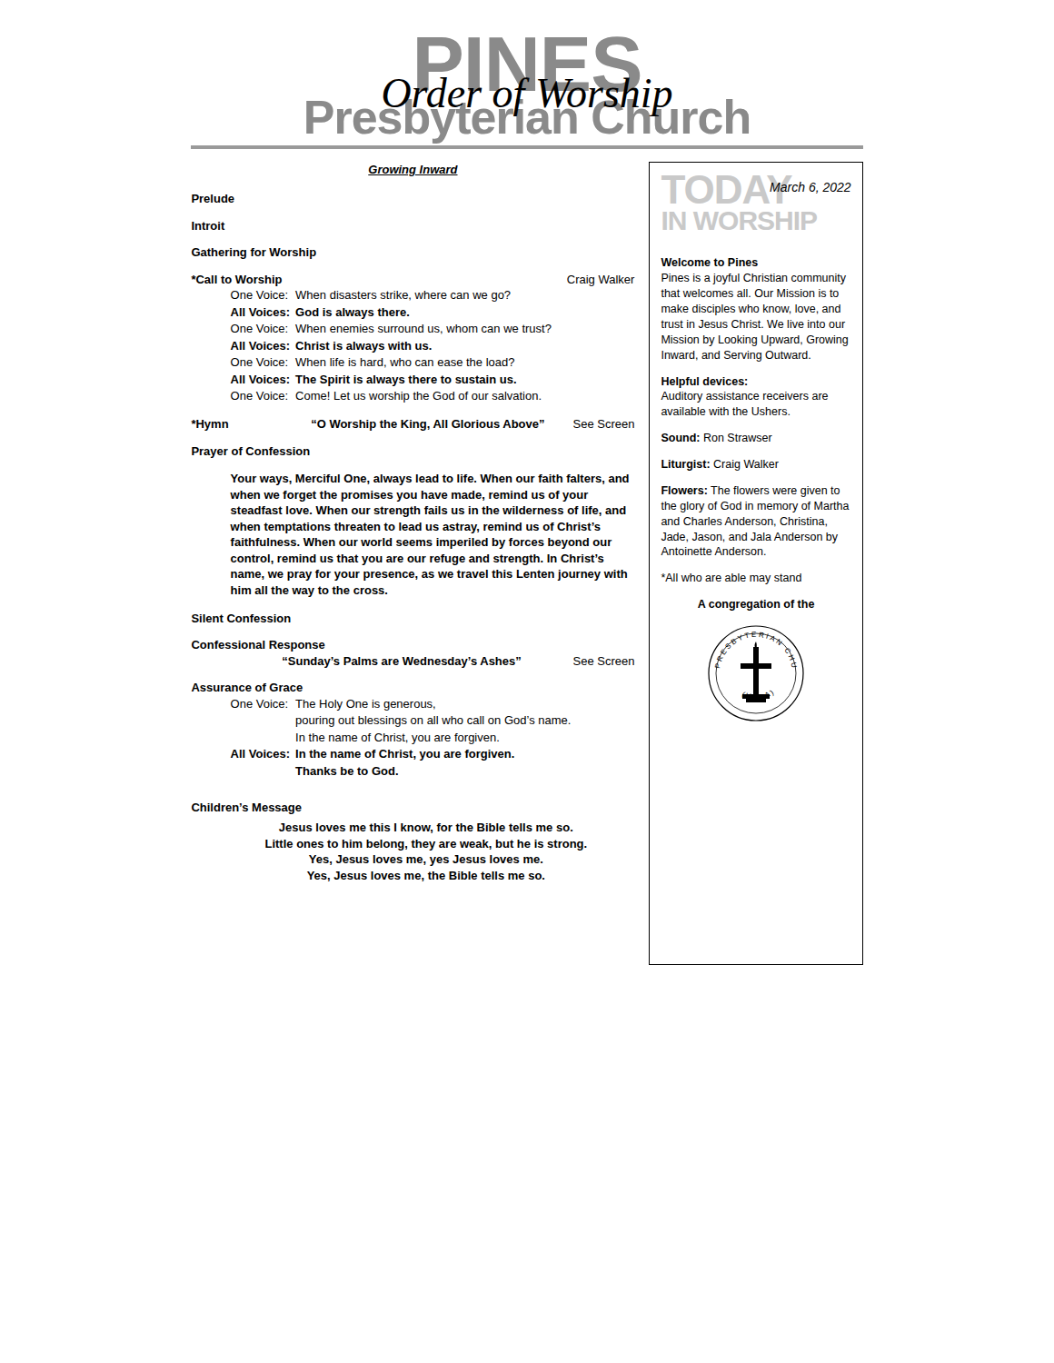PINES Presbyterian Church
Order of Worship
Growing Inward
Prelude
Introit
Gathering for Worship
*Call to Worship Craig Walker
| One Voice: | When disasters strike, where can we go? |
| All Voices: | God is always there. |
| One Voice: | When enemies surround us, whom can we trust? |
| All Voices: | Christ is always with us. |
| One Voice: | When life is hard, who can ease the load? |
| All Voices: | The Spirit is always there to sustain us. |
| One Voice: | Come! Let us worship the God of our salvation. |
*Hymn “O Worship the King, All Glorious Above” See Screen
Prayer of Confession
Your ways, Merciful One, always lead to life. When our faith falters, and when we forget the promises you have made, remind us of your steadfast love. When our strength fails us in the wilderness of life, and when temptations threaten to lead us astray, remind us of Christ’s faithfulness. When our world seems imperiled by forces beyond our control, remind us that you are our refuge and strength. In Christ’s name, we pray for your presence, as we travel this Lenten journey with him all the way to the cross.
Silent Confession
Confessional Response
“Sunday’s Palms are Wednesday’s Ashes” See Screen
Assurance of Grace
| One Voice: | The Holy One is generous, |
| | pouring out blessings on all who call on God’s name. |
| | In the name of Christ, you are forgiven. |
| All Voices: | In the name of Christ, you are forgiven. |
| | Thanks be to God. |
Children’s Message
Jesus loves me this I know, for the Bible tells me so.
Little ones to him belong, they are weak, but he is strong.
Yes, Jesus loves me, yes Jesus loves me.
Yes, Jesus loves me, the Bible tells me so.
TODAY IN WORSHIP
March 6, 2022
Welcome to Pines
Pines is a joyful Christian community that welcomes all. Our Mission is to make disciples who know, love, and trust in Jesus Christ. We live into our Mission by Looking Upward, Growing Inward, and Serving Outward.
Helpful devices:
Auditory assistance receivers are available with the Ushers.
Sound: Ron Strawser
Liturgist: Craig Walker
Flowers: The flowers were given to the glory of God in memory of Martha and Charles Anderson, Christina, Jade, Jason, and Jala Anderson by Antoinette Anderson.
*All who are able may stand
A congregation of the
PRESBYTERIAN CHURCH (U S A)